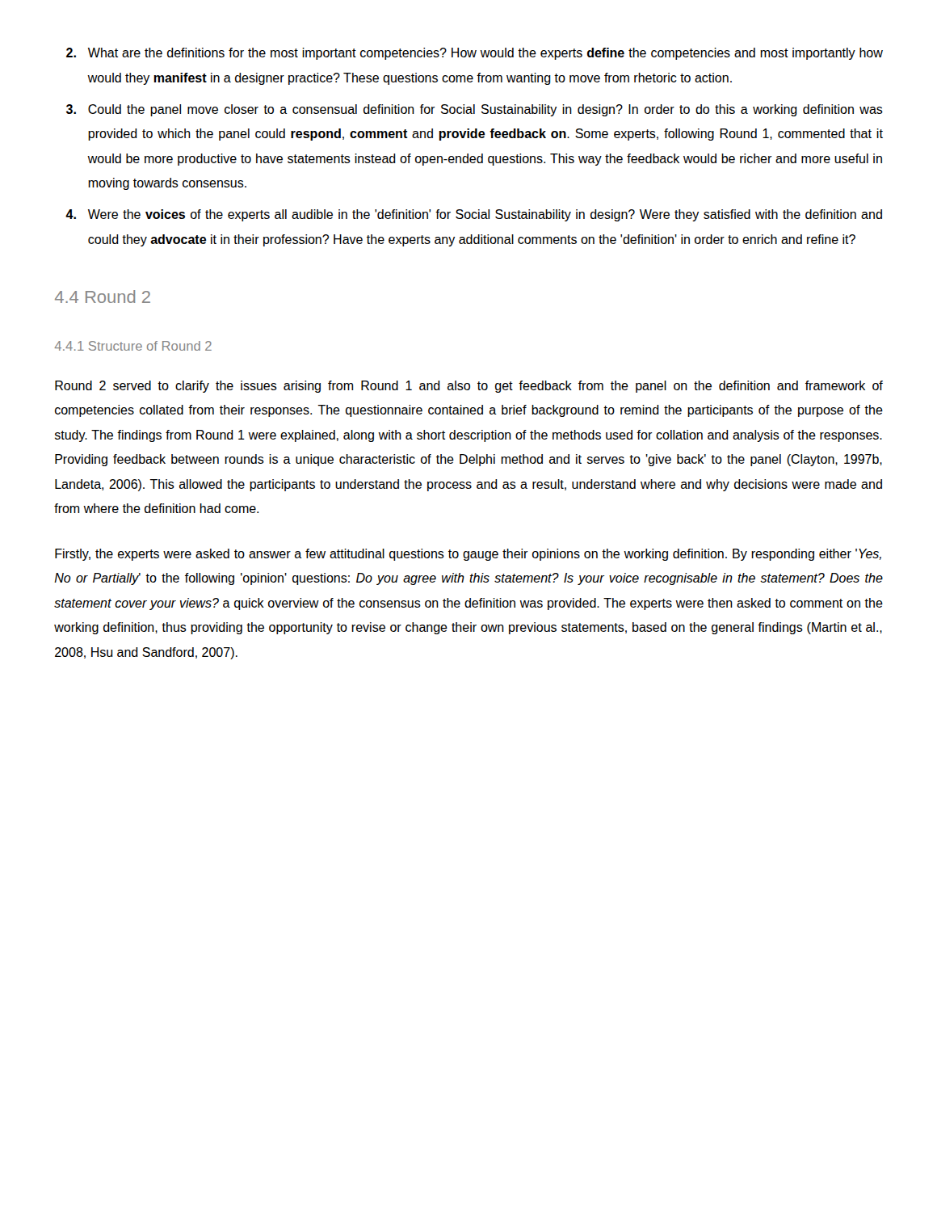What are the definitions for the most important competencies? How would the experts define the competencies and most importantly how would they manifest in a designer practice? These questions come from wanting to move from rhetoric to action.
Could the panel move closer to a consensual definition for Social Sustainability in design? In order to do this a working definition was provided to which the panel could respond, comment and provide feedback on. Some experts, following Round 1, commented that it would be more productive to have statements instead of open-ended questions. This way the feedback would be richer and more useful in moving towards consensus.
Were the voices of the experts all audible in the 'definition' for Social Sustainability in design? Were they satisfied with the definition and could they advocate it in their profession? Have the experts any additional comments on the 'definition' in order to enrich and refine it?
4.4 Round 2
4.4.1 Structure of Round 2
Round 2 served to clarify the issues arising from Round 1 and also to get feedback from the panel on the definition and framework of competencies collated from their responses. The questionnaire contained a brief background to remind the participants of the purpose of the study. The findings from Round 1 were explained, along with a short description of the methods used for collation and analysis of the responses. Providing feedback between rounds is a unique characteristic of the Delphi method and it serves to 'give back' to the panel (Clayton, 1997b, Landeta, 2006). This allowed the participants to understand the process and as a result, understand where and why decisions were made and from where the definition had come.
Firstly, the experts were asked to answer a few attitudinal questions to gauge their opinions on the working definition. By responding either 'Yes, No or Partially' to the following 'opinion' questions: Do you agree with this statement? Is your voice recognisable in the statement? Does the statement cover your views? a quick overview of the consensus on the definition was provided. The experts were then asked to comment on the working definition, thus providing the opportunity to revise or change their own previous statements, based on the general findings (Martin et al., 2008, Hsu and Sandford, 2007).